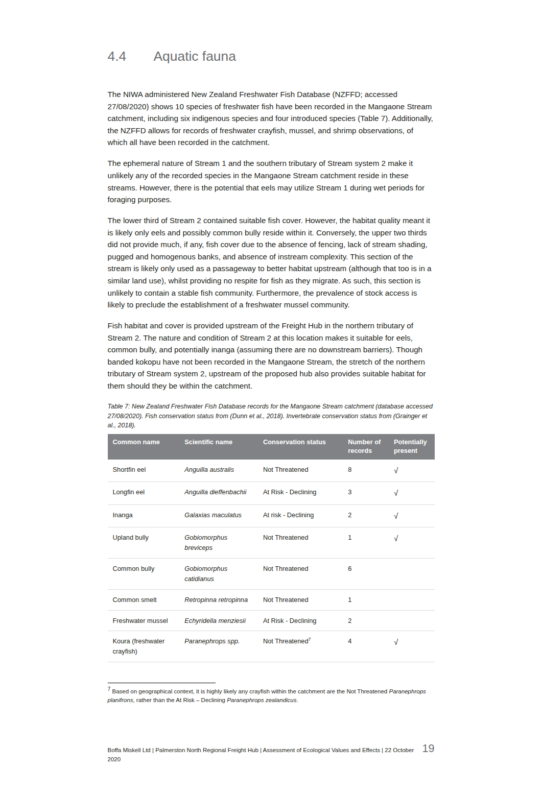4.4 Aquatic fauna
The NIWA administered New Zealand Freshwater Fish Database (NZFFD; accessed 27/08/2020) shows 10 species of freshwater fish have been recorded in the Mangaone Stream catchment, including six indigenous species and four introduced species (Table 7). Additionally, the NZFFD allows for records of freshwater crayfish, mussel, and shrimp observations, of which all have been recorded in the catchment.
The ephemeral nature of Stream 1 and the southern tributary of Stream system 2 make it unlikely any of the recorded species in the Mangaone Stream catchment reside in these streams. However, there is the potential that eels may utilize Stream 1 during wet periods for foraging purposes.
The lower third of Stream 2 contained suitable fish cover. However, the habitat quality meant it is likely only eels and possibly common bully reside within it. Conversely, the upper two thirds did not provide much, if any, fish cover due to the absence of fencing, lack of stream shading, pugged and homogenous banks, and absence of instream complexity. This section of the stream is likely only used as a passageway to better habitat upstream (although that too is in a similar land use), whilst providing no respite for fish as they migrate. As such, this section is unlikely to contain a stable fish community. Furthermore, the prevalence of stock access is likely to preclude the establishment of a freshwater mussel community.
Fish habitat and cover is provided upstream of the Freight Hub in the northern tributary of Stream 2. The nature and condition of Stream 2 at this location makes it suitable for eels, common bully, and potentially inanga (assuming there are no downstream barriers). Though banded kokopu have not been recorded in the Mangaone Stream, the stretch of the northern tributary of Stream system 2, upstream of the proposed hub also provides suitable habitat for them should they be within the catchment.
Table 7: New Zealand Freshwater Fish Database records for the Mangaone Stream catchment (database accessed 27/08/2020). Fish conservation status from (Dunn et al., 2018). Invertebrate conservation status from (Grainger et al., 2018).
| Common name | Scientific name | Conservation status | Number of records | Potentially present |
| --- | --- | --- | --- | --- |
| Shortfin eel | Anguilla australis | Not Threatened | 8 | √ |
| Longfin eel | Anguilla dieffenbachii | At Risk - Declining | 3 | √ |
| Inanga | Galaxias maculatus | At risk - Declining | 2 | √ |
| Upland bully | Gobiomorphus breviceps | Not Threatened | 1 | √ |
| Common bully | Gobiomorphus catidianus | Not Threatened | 6 | |
| Common smelt | Retropinna retropinna | Not Threatened | 1 | |
| Freshwater mussel | Echyridella menziesii | At Risk - Declining | 2 | |
| Koura (freshwater crayfish) | Paranephrops spp. | Not Threatened 7 | 4 | √ |
7 Based on geographical context, it is highly likely any crayfish within the catchment are the Not Threatened Paranephrops planifrons, rather than the At Risk – Declining Paranephrops zealandicus.
Boffa Miskell Ltd | Palmerston North Regional Freight Hub | Assessment of Ecological Values and Effects | 22 October 2020 19